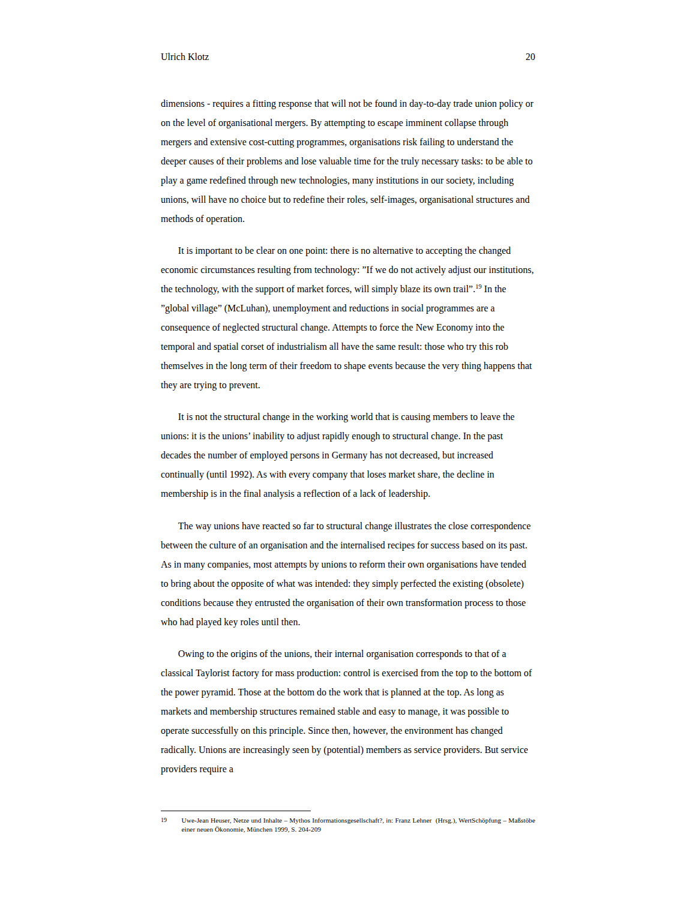Ulrich Klotz 20
dimensions - requires a fitting response that will not be found in day-to-day trade union policy or on the level of organisational mergers. By attempting to escape imminent collapse through mergers and extensive cost-cutting programmes, organisations risk failing to understand the deeper causes of their problems and lose valuable time for the truly necessary tasks: to be able to play a game redefined through new technologies, many institutions in our society, including unions, will have no choice but to redefine their roles, self-images, organisational structures and methods of operation.
It is important to be clear on one point: there is no alternative to accepting the changed economic circumstances resulting from technology: ”If we do not actively adjust our institutions, the technology, with the support of market forces, will simply blaze its own trail”.19 In the ”global village” (McLuhan), unemployment and reductions in social programmes are a consequence of neglected structural change. Attempts to force the New Economy into the temporal and spatial corset of industrialism all have the same result: those who try this rob themselves in the long term of their freedom to shape events because the very thing happens that they are trying to prevent.
It is not the structural change in the working world that is causing members to leave the unions: it is the unions’ inability to adjust rapidly enough to structural change. In the past decades the number of employed persons in Germany has not decreased, but increased continually (until 1992). As with every company that loses market share, the decline in membership is in the final analysis a reflection of a lack of leadership.
The way unions have reacted so far to structural change illustrates the close correspondence between the culture of an organisation and the internalised recipes for success based on its past. As in many companies, most attempts by unions to reform their own organisations have tended to bring about the opposite of what was intended: they simply perfected the existing (obsolete) conditions because they entrusted the organisation of their own transformation process to those who had played key roles until then.
Owing to the origins of the unions, their internal organisation corresponds to that of a classical Taylorist factory for mass production: control is exercised from the top to the bottom of the power pyramid. Those at the bottom do the work that is planned at the top. As long as markets and membership structures remained stable and easy to manage, it was possible to operate successfully on this principle. Since then, however, the environment has changed radically. Unions are increasingly seen by (potential) members as service providers. But service providers require a
19 Uwe-Jean Heuser, Netze und Inhalte – Mythos Informationsgesellschaft?, in: Franz Lehner (Hrsg.), WertSchöpfung – Maßstöbe einer neuen Ökonomie, München 1999, S. 204-209